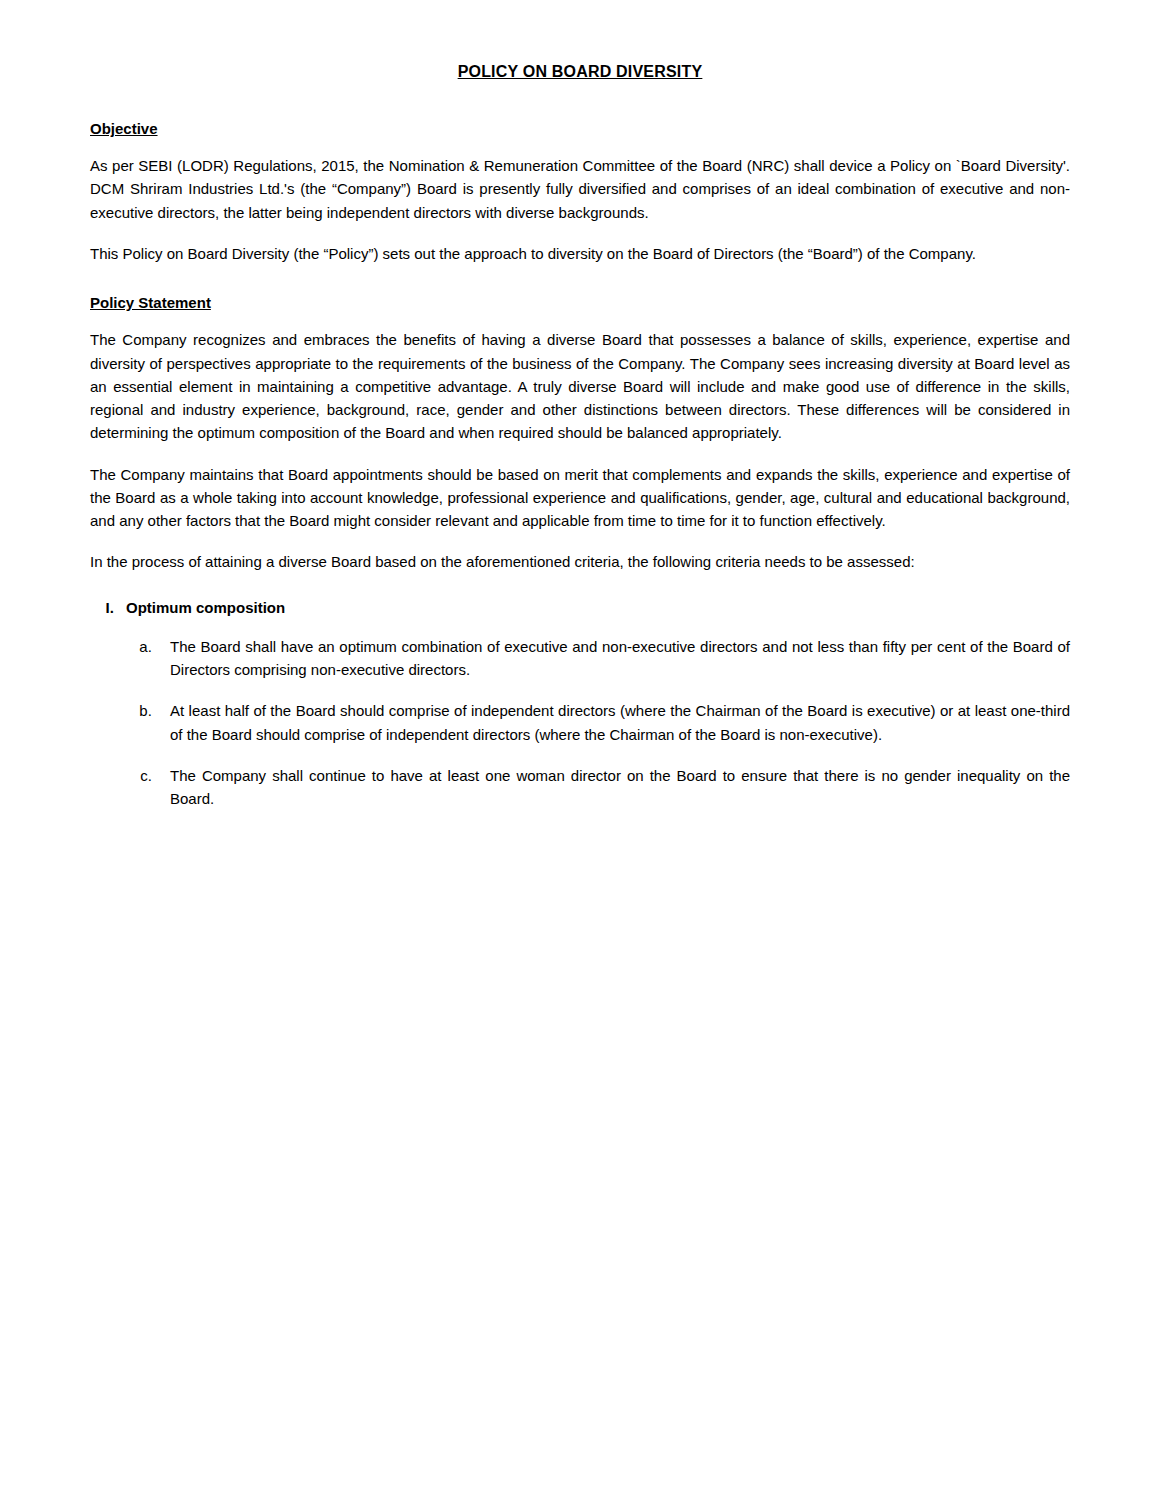POLICY ON BOARD DIVERSITY
Objective
As per SEBI (LODR) Regulations, 2015, the Nomination & Remuneration Committee of the Board (NRC) shall device a Policy on `Board Diversity'. DCM Shriram Industries Ltd.'s (the “Company”) Board is presently fully diversified and comprises of an ideal combination of executive and non-executive directors, the latter being independent directors with diverse backgrounds.
This Policy on Board Diversity (the “Policy”) sets out the approach to diversity on the Board of Directors (the “Board”) of the Company.
Policy Statement
The Company recognizes and embraces the benefits of having a diverse Board that possesses a balance of skills, experience, expertise and diversity of perspectives appropriate to the requirements of the business of the Company. The Company sees increasing diversity at Board level as an essential element in maintaining a competitive advantage. A truly diverse Board will include and make good use of difference in the skills, regional and industry experience, background, race, gender and other distinctions between directors. These differences will be considered in determining the optimum composition of the Board and when required should be balanced appropriately.
The Company maintains that Board appointments should be based on merit that complements and expands the skills, experience and expertise of the Board as a whole taking into account knowledge, professional experience and qualifications, gender, age, cultural and educational background, and any other factors that the Board might consider relevant and applicable from time to time for it to function effectively.
In the process of attaining a diverse Board based on the aforementioned criteria, the following criteria needs to be assessed:
Optimum composition
The Board shall have an optimum combination of executive and non-executive directors and not less than fifty per cent of the Board of Directors comprising non-executive directors.
At least half of the Board should comprise of independent directors (where the Chairman of the Board is executive) or at least one-third of the Board should comprise of independent directors (where the Chairman of the Board is non-executive).
The Company shall continue to have at least one woman director on the Board to ensure that there is no gender inequality on the Board.